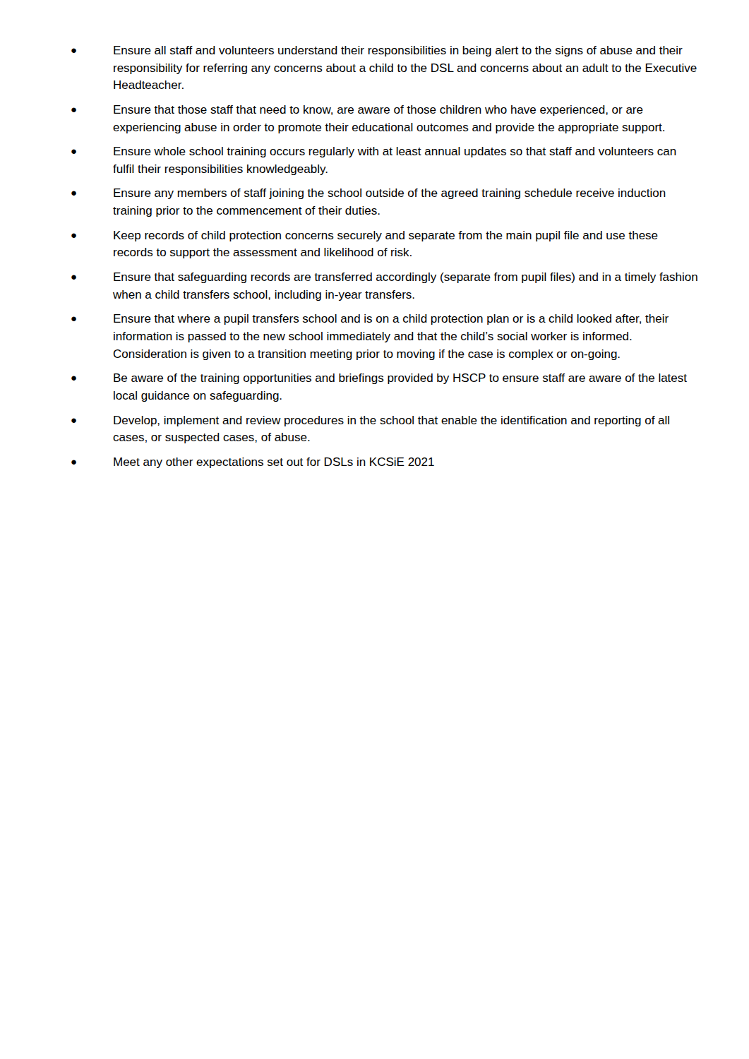Ensure all staff and volunteers understand their responsibilities in being alert to the signs of abuse and their responsibility for referring any concerns about a child to the DSL and concerns about an adult to the Executive Headteacher.
Ensure that those staff that need to know, are aware of those children who have experienced, or are experiencing abuse in order to promote their educational outcomes and provide the appropriate support.
Ensure whole school training occurs regularly with at least annual updates so that staff and volunteers can fulfil their responsibilities knowledgeably.
Ensure any members of staff joining the school outside of the agreed training schedule receive induction training prior to the commencement of their duties.
Keep records of child protection concerns securely and separate from the main pupil file and use these records to support the assessment and likelihood of risk.
Ensure that safeguarding records are transferred accordingly (separate from pupil files) and in a timely fashion when a child transfers school, including in-year transfers.
Ensure that where a pupil transfers school and is on a child protection plan or is a child looked after, their information is passed to the new school immediately and that the child’s social worker is informed. Consideration is given to a transition meeting prior to moving if the case is complex or on-going.
Be aware of the training opportunities and briefings provided by HSCP to ensure staff are aware of the latest local guidance on safeguarding.
Develop, implement and review procedures in the school that enable the identification and reporting of all cases, or suspected cases, of abuse.
Meet any other expectations set out for DSLs in KCSiE 2021